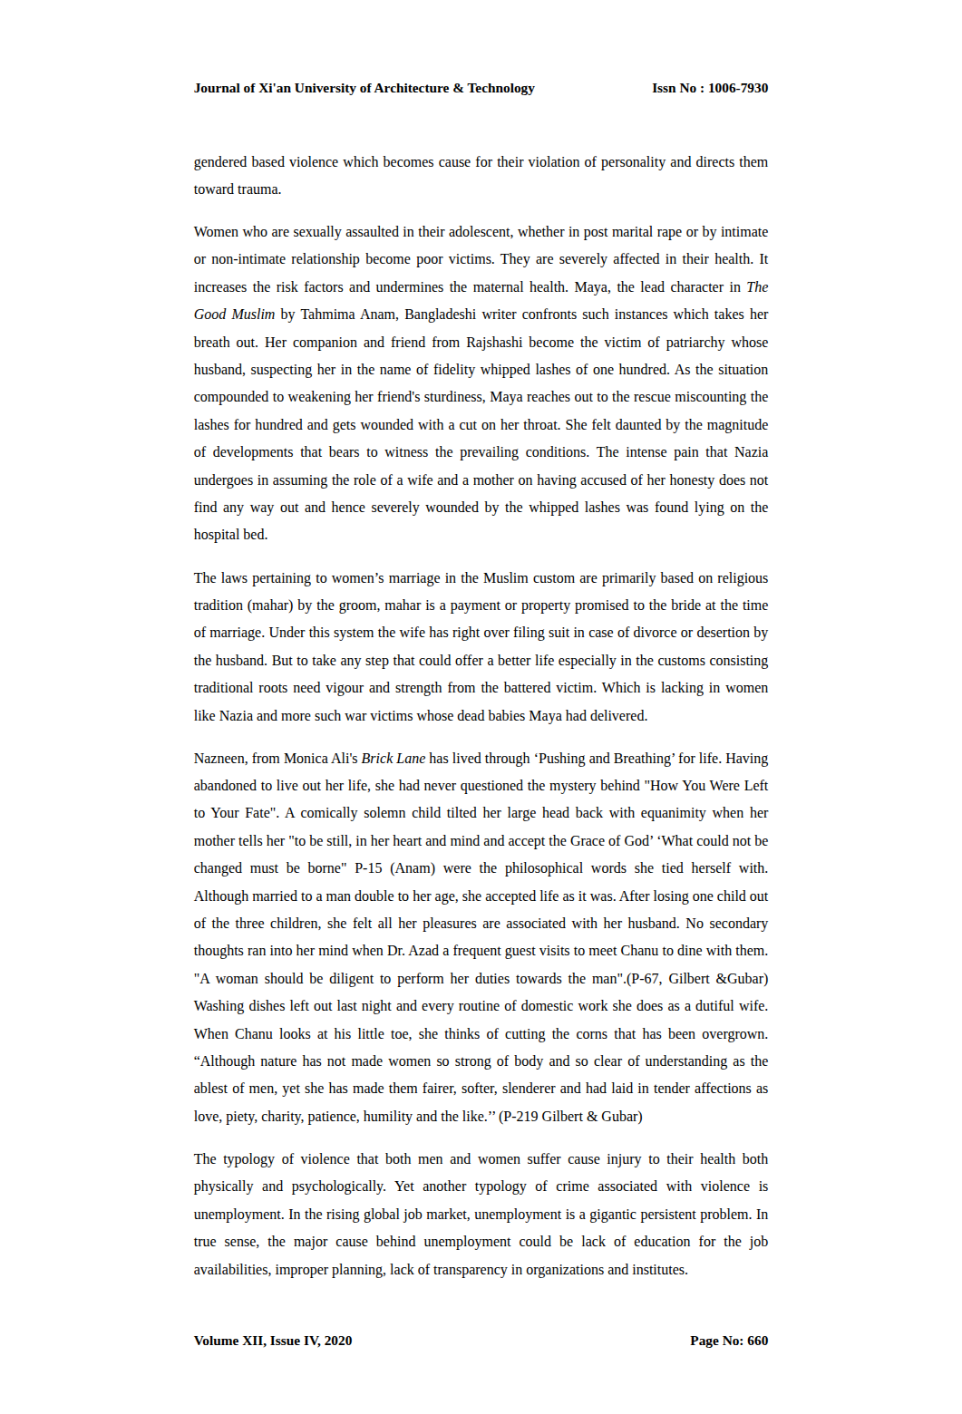Journal of Xi'an University of Architecture & Technology
Issn No : 1006-7930
gendered based violence which becomes cause for their violation of personality and directs them toward trauma.
Women who are sexually assaulted in their adolescent, whether in post marital rape or by intimate or non-intimate relationship become poor victims. They are severely affected in their health. It increases the risk factors and undermines the maternal health. Maya, the lead character in The Good Muslim by Tahmima Anam, Bangladeshi writer confronts such instances which takes her breath out. Her companion and friend from Rajshashi become the victim of patriarchy whose husband, suspecting her in the name of fidelity whipped lashes of one hundred. As the situation compounded to weakening her friend's sturdiness, Maya reaches out to the rescue miscounting the lashes for hundred and gets wounded with a cut on her throat. She felt daunted by the magnitude of developments that bears to witness the prevailing conditions. The intense pain that Nazia undergoes in assuming the role of a wife and a mother on having accused of her honesty does not find any way out and hence severely wounded by the whipped lashes was found lying on the hospital bed.
The laws pertaining to women’s marriage in the Muslim custom are primarily based on religious tradition (mahar) by the groom, mahar is a payment or property promised to the bride at the time of marriage. Under this system the wife has right over filing suit in case of divorce or desertion by the husband. But to take any step that could offer a better life especially in the customs consisting traditional roots need vigour and strength from the battered victim. Which is lacking in women like Nazia and more such war victims whose dead babies Maya had delivered.
Nazneen, from Monica Ali's Brick Lane has lived through ‘Pushing and Breathing’ for life. Having abandoned to live out her life, she had never questioned the mystery behind "How You Were Left to Your Fate". A comically solemn child tilted her large head back with equanimity when her mother tells her "to be still, in her heart and mind and accept the Grace of God’ ‘What could not be changed must be borne" P-15 (Anam) were the philosophical words she tied herself with. Although married to a man double to her age, she accepted life as it was. After losing one child out of the three children, she felt all her pleasures are associated with her husband. No secondary thoughts ran into her mind when Dr. Azad a frequent guest visits to meet Chanu to dine with them. "A woman should be diligent to perform her duties towards the man".(P-67, Gilbert &Gubar) Washing dishes left out last night and every routine of domestic work she does as a dutiful wife. When Chanu looks at his little toe, she thinks of cutting the corns that has been overgrown. “Although nature has not made women so strong of body and so clear of understanding as the ablest of men, yet she has made them fairer, softer, slenderer and had laid in tender affections as love, piety, charity, patience, humility and the like.’’ (P-219 Gilbert & Gubar)
The typology of violence that both men and women suffer cause injury to their health both physically and psychologically. Yet another typology of crime associated with violence is unemployment. In the rising global job market, unemployment is a gigantic persistent problem. In true sense, the major cause behind unemployment could be lack of education for the job availabilities, improper planning, lack of transparency in organizations and institutes.
Volume XII, Issue IV, 2020
Page No: 660